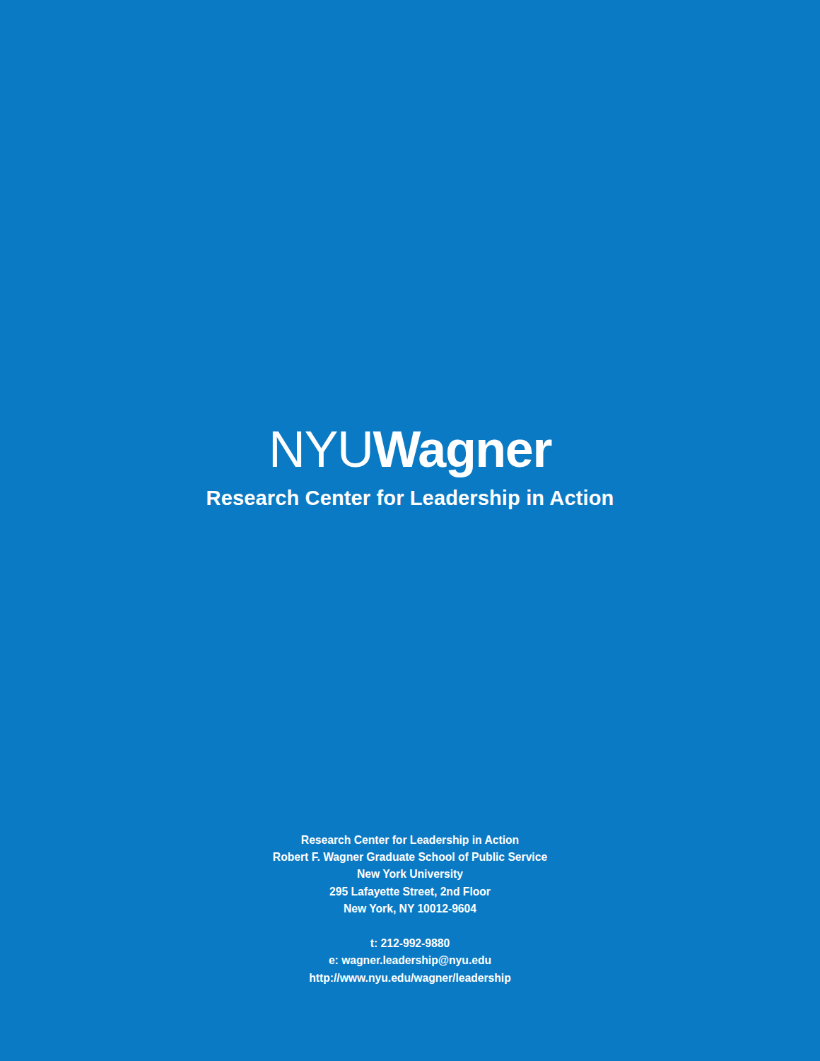NYU Wagner
Research Center for Leadership in Action
Research Center for Leadership in Action
Robert F. Wagner Graduate School of Public Service
New York University
295 Lafayette Street, 2nd Floor
New York, NY 10012-9604
t: 212-992-9880
e: wagner.leadership@nyu.edu
http://www.nyu.edu/wagner/leadership